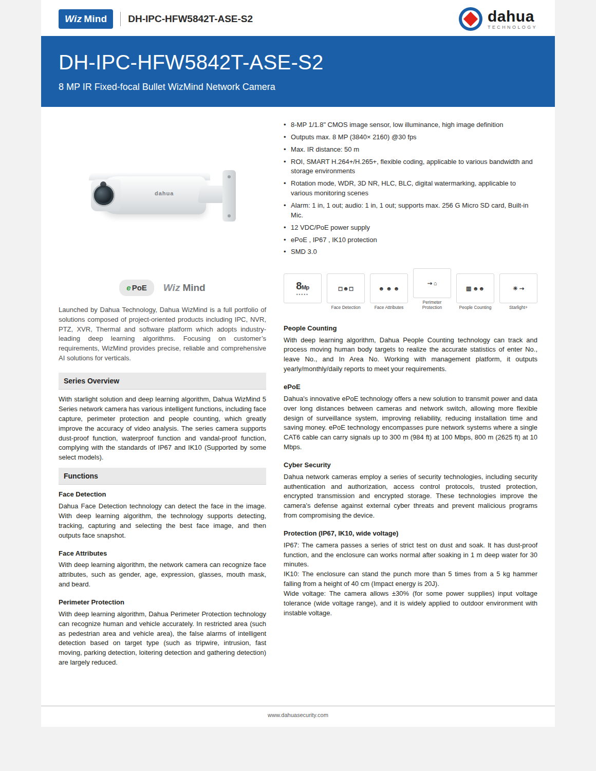Wiz Mind DH-IPC-HFW5842T-ASE-S2
dahua
Technology
DH-IPC-HFW5842T-ASE-S2
8 MP IR Fixed-focal Bullet WizMind Network Camera
dahua
e PoE Wiz Mind
Launched by Dahua Technology, Dahua WizMind is a full portfolio of solutions composed of project-oriented products including IPC, NVR, PTZ, XVR, Thermal and software platform which adopts industry-leading deep learning algorithms. Focusing on customer’s requirements, WizMind provides precise, reliable and comprehensive AI solutions for verticals.
Series Overview
With starlight solution and deep learning algorithm, Dahua WizMind 5 Series network camera has various intelligent functions, including face capture, perimeter protection and people counting, which greatly improve the accuracy of video analysis. The series camera supports dust-proof function, waterproof function and vandal-proof function, complying with the standards of IP67 and IK10 (Supported by some select models).
Functions
Face Detection
Dahua Face Detection technology can detect the face in the image. With deep learning algorithm, the technology supports detecting, tracking, capturing and selecting the best face image, and then outputs face snapshot.
Face Attributes
With deep learning algorithm, the network camera can recognize face attributes, such as gender, age, expression, glasses, mouth mask, and beard.
Perimeter Protection
With deep learning algorithm, Dahua Perimeter Protection technology can recognize human and vehicle accurately. In restricted area (such as pedestrian area and vehicle area), the false alarms of intelligent detection based on target type (such as tripwire, intrusion, fast moving, parking detection, loitering detection and gathering detection) are largely reduced.
8-MP 1/1.8" CMOS image sensor, low illuminance, high image definition
Outputs max. 8 MP (3840× 2160) @30 fps
Max. IR distance: 50 m
ROI, SMART H.264+/H.265+, flexible coding, applicable to various bandwidth and storage environments
Rotation mode, WDR, 3D NR, HLC, BLC, digital watermarking, applicable to various monitoring scenes
Alarm: 1 in, 1 out; audio: 1 in, 1 out; supports max. 256 G Micro SD card, Built-in Mic.
12 VDC/PoE power supply
ePoE , IP67 , IK10 protection
SMD 3.0
8Mp ▪▪▪▪▪
◻︎☻◻︎
Face Detection
☻ ☻ ☻
Face Attributes
⇢ ⌂
Perimeter Protection
▥ ☻☻
People Counting
☀ ⇢
Starlight+
People Counting
With deep learning algorithm, Dahua People Counting technology can track and process moving human body targets to realize the accurate statistics of enter No., leave No., and In Area No. Working with management platform, it outputs yearly/monthly/daily reports to meet your requirements.
ePoE
Dahua's innovative ePoE technology offers a new solution to transmit power and data over long distances between cameras and network switch, allowing more flexible design of surveillance system, improving reliability, reducing installation time and saving money. ePoE technology encompasses pure network systems where a single CAT6 cable can carry signals up to 300 m (984 ft) at 100 Mbps, 800 m (2625 ft) at 10 Mbps.
Cyber Security
Dahua network cameras employ a series of security technologies, including security authentication and authorization, access control protocols, trusted protection, encrypted transmission and encrypted storage. These technologies improve the camera's defense against external cyber threats and prevent malicious programs from compromising the device.
Protection (IP67, IK10, wide voltage)
IP67: The camera passes a series of strict test on dust and soak. It has dust-proof function, and the enclosure can works normal after soaking in 1 m deep water for 30 minutes.
IK10: The enclosure can stand the punch more than 5 times from a 5 kg hammer falling from a height of 40 cm (Impact energy is 20J).
Wide voltage: The camera allows ±30% (for some power supplies) input voltage tolerance (wide voltage range), and it is widely applied to outdoor environment with instable voltage.
www.dahuasecurity.com